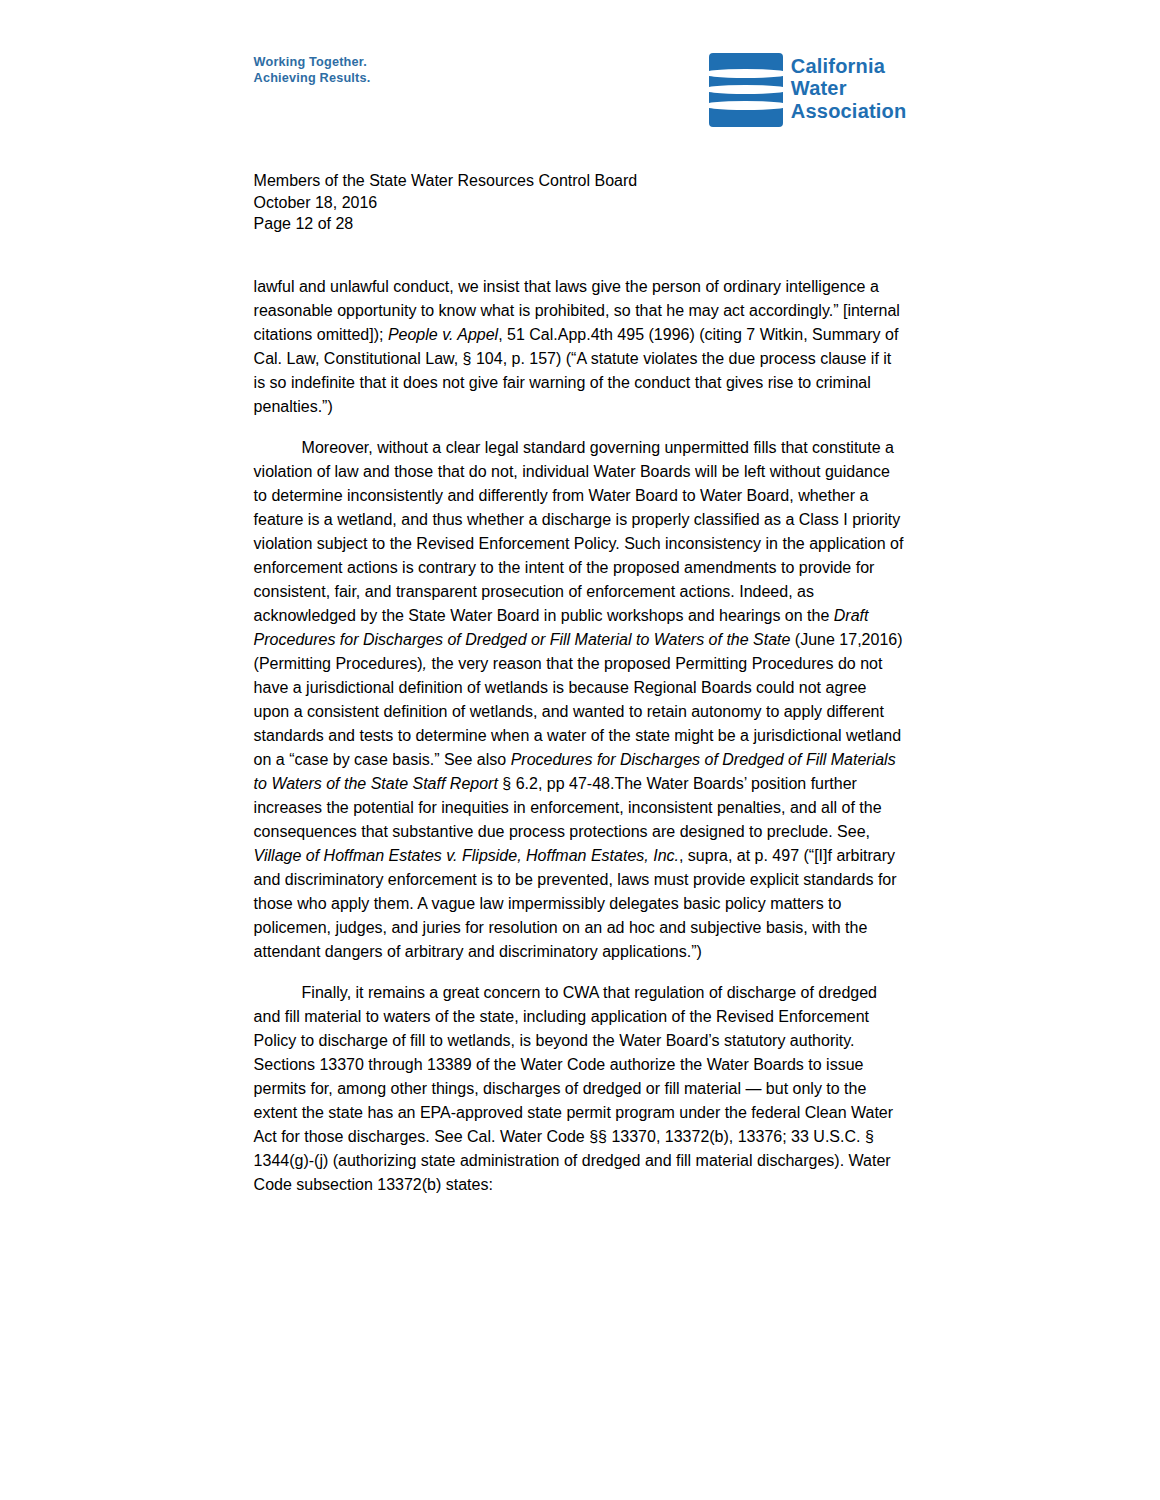Working Together.
Achieving Results.
California
Water
Association
Members of the State Water Resources Control Board
October 18, 2016
Page 12 of 28
lawful and unlawful conduct, we insist that laws give the person of ordinary intelligence a reasonable opportunity to know what is prohibited, so that he may act accordingly.” [internal citations omitted]); People v. Appel, 51 Cal.App.4th 495 (1996) (citing 7 Witkin, Summary of Cal. Law, Constitutional Law, § 104, p. 157) (“A statute violates the due process clause if it is so indefinite that it does not give fair warning of the conduct that gives rise to criminal penalties.”)
Moreover, without a clear legal standard governing unpermitted fills that constitute a violation of law and those that do not, individual Water Boards will be left without guidance to determine inconsistently and differently from Water Board to Water Board, whether a feature is a wetland, and thus whether a discharge is properly classified as a Class I priority violation subject to the Revised Enforcement Policy. Such inconsistency in the application of enforcement actions is contrary to the intent of the proposed amendments to provide for consistent, fair, and transparent prosecution of enforcement actions. Indeed, as acknowledged by the State Water Board in public workshops and hearings on the Draft Procedures for Discharges of Dredged or Fill Material to Waters of the State (June 17,2016)(Permitting Procedures), the very reason that the proposed Permitting Procedures do not have a jurisdictional definition of wetlands is because Regional Boards could not agree upon a consistent definition of wetlands, and wanted to retain autonomy to apply different standards and tests to determine when a water of the state might be a jurisdictional wetland on a “case by case basis.” See also Procedures for Discharges of Dredged of Fill Materials to Waters of the State Staff Report § 6.2, pp 47-48.The Water Boards’ position further increases the potential for inequities in enforcement, inconsistent penalties, and all of the consequences that substantive due process protections are designed to preclude. See, Village of Hoffman Estates v. Flipside, Hoffman Estates, Inc., supra, at p. 497 (“[I]f arbitrary and discriminatory enforcement is to be prevented, laws must provide explicit standards for those who apply them. A vague law impermissibly delegates basic policy matters to policemen, judges, and juries for resolution on an ad hoc and subjective basis, with the attendant dangers of arbitrary and discriminatory applications.”)
Finally, it remains a great concern to CWA that regulation of discharge of dredged and fill material to waters of the state, including application of the Revised Enforcement Policy to discharge of fill to wetlands, is beyond the Water Board’s statutory authority. Sections 13370 through 13389 of the Water Code authorize the Water Boards to issue permits for, among other things, discharges of dredged or fill material — but only to the extent the state has an EPA-approved state permit program under the federal Clean Water Act for those discharges. See Cal. Water Code §§ 13370, 13372(b), 13376; 33 U.S.C. § 1344(g)-(j) (authorizing state administration of dredged and fill material discharges). Water Code subsection 13372(b) states: